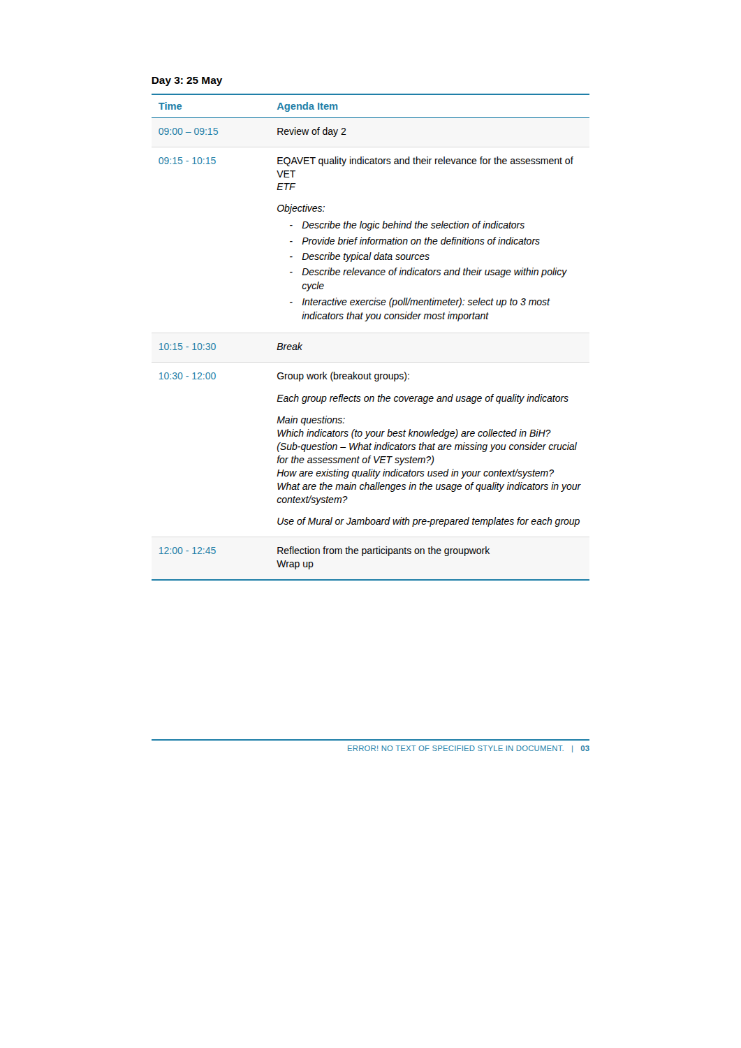Day 3: 25 May
| Time | Agenda Item |
| --- | --- |
| 09:00 – 09:15 | Review of day 2 |
| 09:15 - 10:15 | EQAVET quality indicators and their relevance for the assessment of VET ETF Objectives: Describe the logic behind the selection of indicators Provide brief information on the definitions of indicators Describe typical data sources Describe relevance of indicators and their usage within policy cycle Interactive exercise (poll/mentimeter): select up to 3 most indicators that you consider most important |
| 10:15 - 10:30 | Break |
| 10:30 - 12:00 | Group work (breakout groups): Each group reflects on the coverage and usage of quality indicators Main questions: Which indicators (to your best knowledge) are collected in BiH? (Sub-question – What indicators that are missing you consider crucial for the assessment of VET system?) How are existing quality indicators used in your context/system? What are the main challenges in the usage of quality indicators in your context/system? Use of Mural or Jamboard with pre-prepared templates for each group |
| 12:00 - 12:45 | Reflection from the participants on the groupwork Wrap up |
ERROR! NO TEXT OF SPECIFIED STYLE IN DOCUMENT. | 03